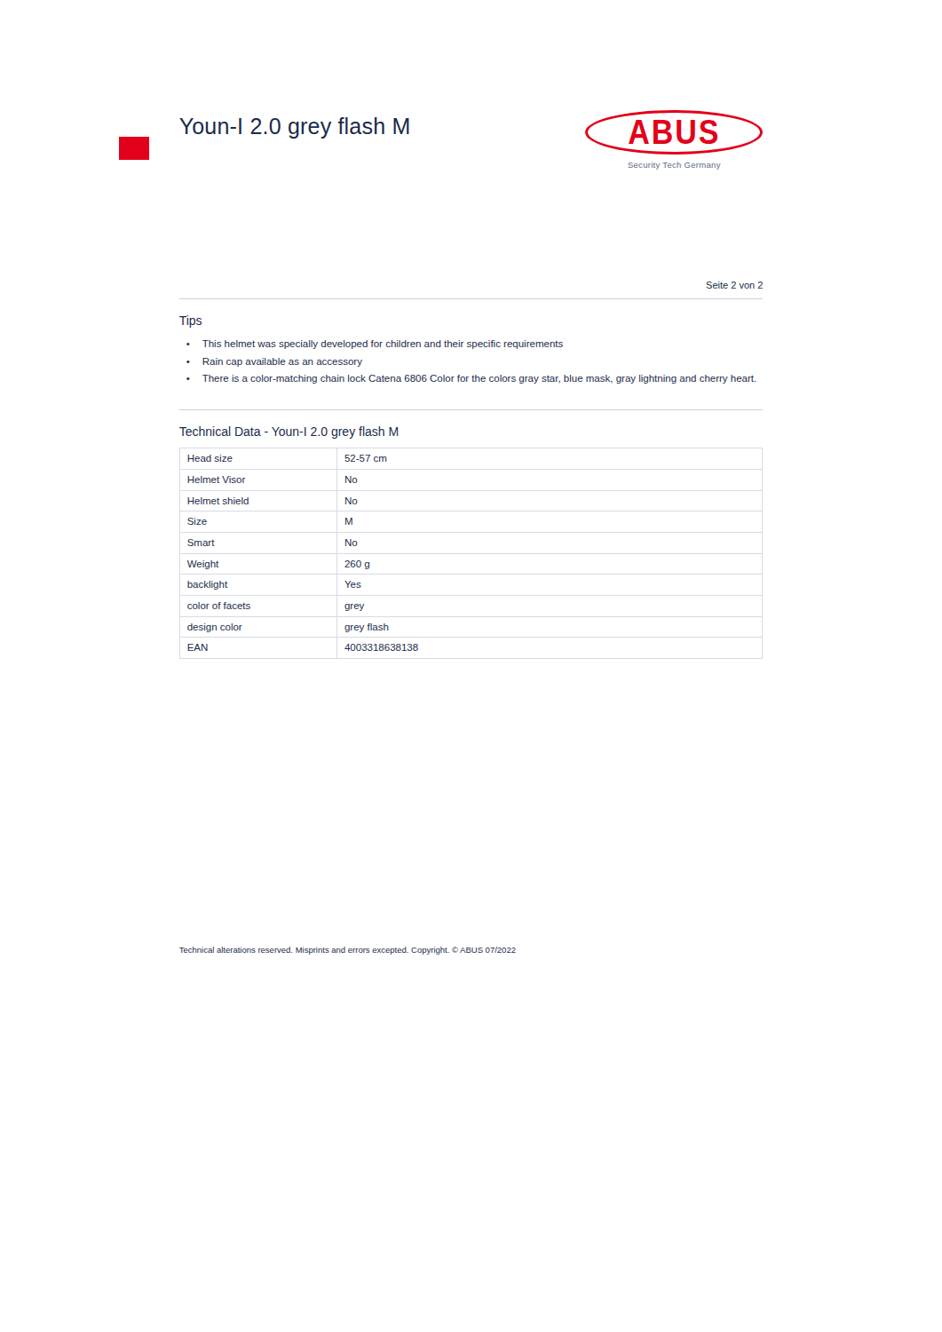Youn-I 2.0 grey flash M
ABUS
Security Tech Germany
Seite 2 von 2
Tips
This helmet was specially developed for children and their specific requirements
Rain cap available as an accessory
There is a color-matching chain lock Catena 6806 Color for the colors gray star, blue mask, gray lightning and cherry heart.
Technical Data - Youn-I 2.0 grey flash M
| Head size | 52-57 cm |
| Helmet Visor | No |
| Helmet shield | No |
| Size | M |
| Smart | No |
| Weight | 260 g |
| backlight | Yes |
| color of facets | grey |
| design color | grey flash |
| EAN | 4003318638138 |
Technical alterations reserved. Misprints and errors excepted. Copyright. © ABUS 07/2022